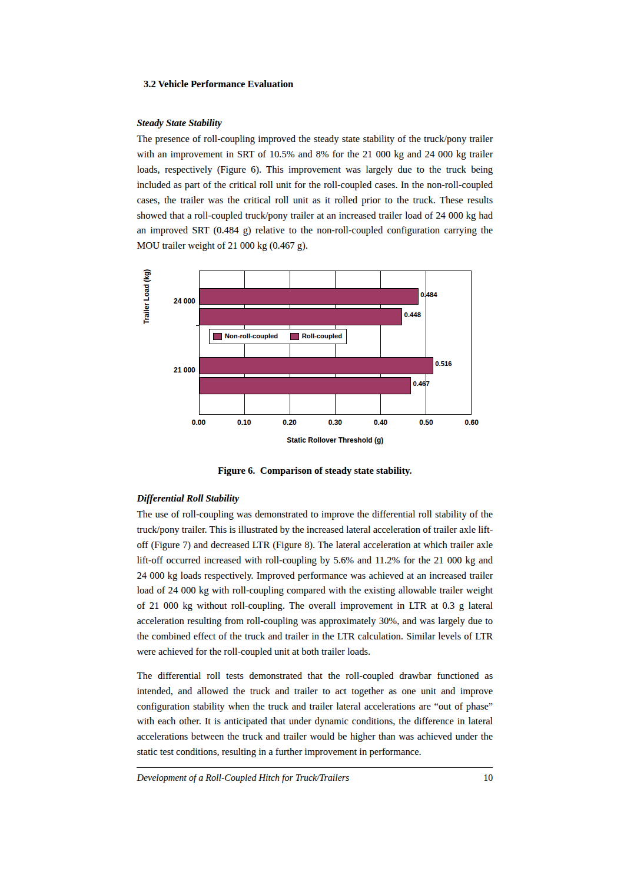3.2 Vehicle Performance Evaluation
Steady State Stability
The presence of roll-coupling improved the steady state stability of the truck/pony trailer with an improvement in SRT of 10.5% and 8% for the 21 000 kg and 24 000 kg trailer loads, respectively (Figure 6). This improvement was largely due to the truck being included as part of the critical roll unit for the roll-coupled cases. In the non-roll-coupled cases, the trailer was the critical roll unit as it rolled prior to the truck. These results showed that a roll-coupled truck/pony trailer at an increased trailer load of 24 000 kg had an improved SRT (0.484 g) relative to the non-roll-coupled configuration carrying the MOU trailer weight of 21 000 kg (0.467 g).
Trailer Load (kg)
24 000
21 000
0.484
0.448
0.516
0.467
Non-roll-coupled Roll-coupled
0.00 0.10 0.20 0.30 0.40 0.50 0.60
Static Rollover Threshold (g)
Figure 6. Comparison of steady state stability.
Differential Roll Stability
The use of roll-coupling was demonstrated to improve the differential roll stability of the truck/pony trailer. This is illustrated by the increased lateral acceleration of trailer axle lift-off (Figure 7) and decreased LTR (Figure 8). The lateral acceleration at which trailer axle lift-off occurred increased with roll-coupling by 5.6% and 11.2% for the 21 000 kg and 24 000 kg loads respectively. Improved performance was achieved at an increased trailer load of 24 000 kg with roll-coupling compared with the existing allowable trailer weight of 21 000 kg without roll-coupling. The overall improvement in LTR at 0.3 g lateral acceleration resulting from roll-coupling was approximately 30%, and was largely due to the combined effect of the truck and trailer in the LTR calculation. Similar levels of LTR were achieved for the roll-coupled unit at both trailer loads.
The differential roll tests demonstrated that the roll-coupled drawbar functioned as intended, and allowed the truck and trailer to act together as one unit and improve configuration stability when the truck and trailer lateral accelerations are “out of phase” with each other. It is anticipated that under dynamic conditions, the difference in lateral accelerations between the truck and trailer would be higher than was achieved under the static test conditions, resulting in a further improvement in performance.
Development of a Roll-Coupled Hitch for Truck/Trailers 10